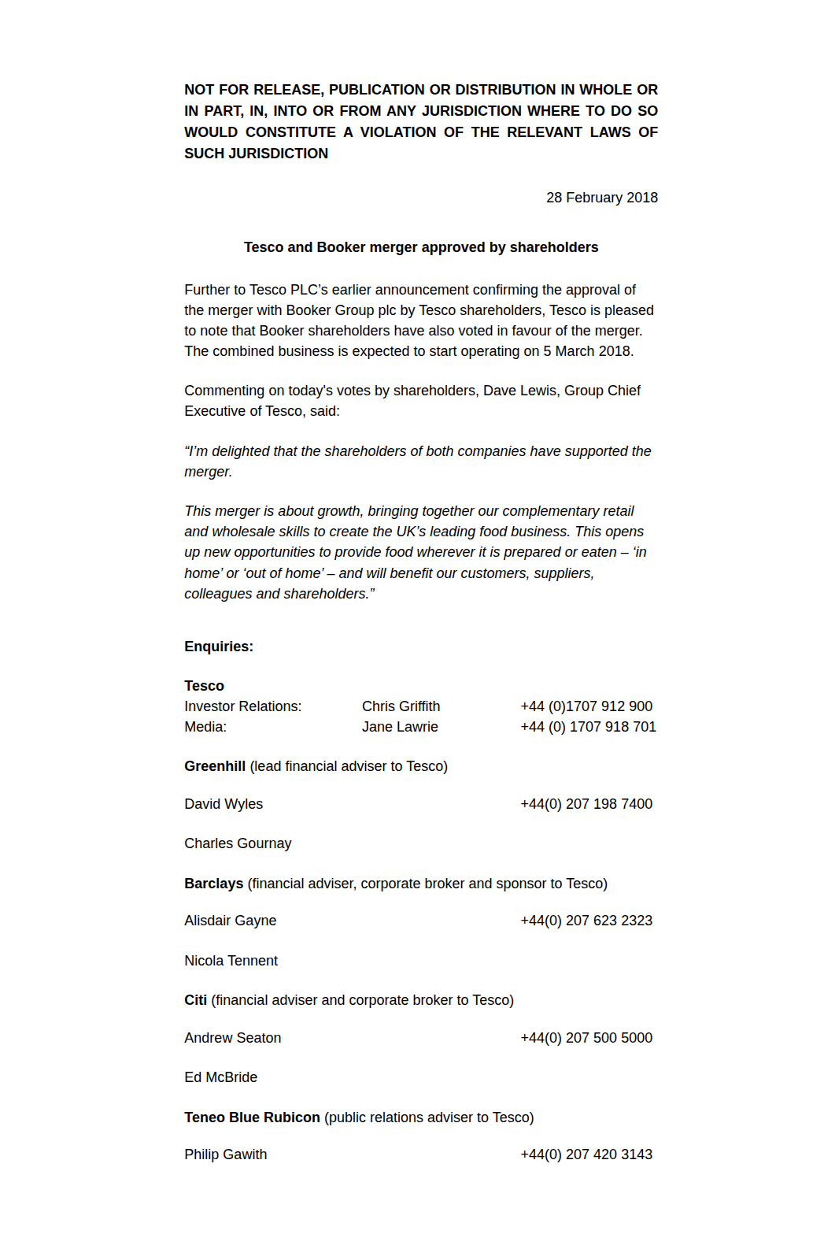NOT FOR RELEASE, PUBLICATION OR DISTRIBUTION IN WHOLE OR IN PART, IN, INTO OR FROM ANY JURISDICTION WHERE TO DO SO WOULD CONSTITUTE A VIOLATION OF THE RELEVANT LAWS OF SUCH JURISDICTION
28 February 2018
Tesco and Booker merger approved by shareholders
Further to Tesco PLC’s earlier announcement confirming the approval of the merger with Booker Group plc by Tesco shareholders, Tesco is pleased to note that Booker shareholders have also voted in favour of the merger. The combined business is expected to start operating on 5 March 2018.
Commenting on today's votes by shareholders, Dave Lewis, Group Chief Executive of Tesco, said:
“I’m delighted that the shareholders of both companies have supported the merger.
This merger is about growth, bringing together our complementary retail and wholesale skills to create the UK’s leading food business. This opens up new opportunities to provide food wherever it is prepared or eaten – ‘in home’ or ‘out of home’ – and will benefit our customers, suppliers, colleagues and shareholders.”
Enquiries:
Tesco
| Investor Relations: | Chris Griffith | +44 (0)1707 912 900 |
| Media: | Jane Lawrie | +44 (0) 1707 918 701 |
Greenhill (lead financial adviser to Tesco)
David Wyles+44(0) 207 198 7400
Charles Gournay
Barclays (financial adviser, corporate broker and sponsor to Tesco)
Alisdair Gayne+44(0) 207 623 2323
Nicola Tennent
Citi (financial adviser and corporate broker to Tesco)
Andrew Seaton+44(0) 207 500 5000
Ed McBride
Teneo Blue Rubicon (public relations adviser to Tesco)
Philip Gawith+44(0) 207 420 3143